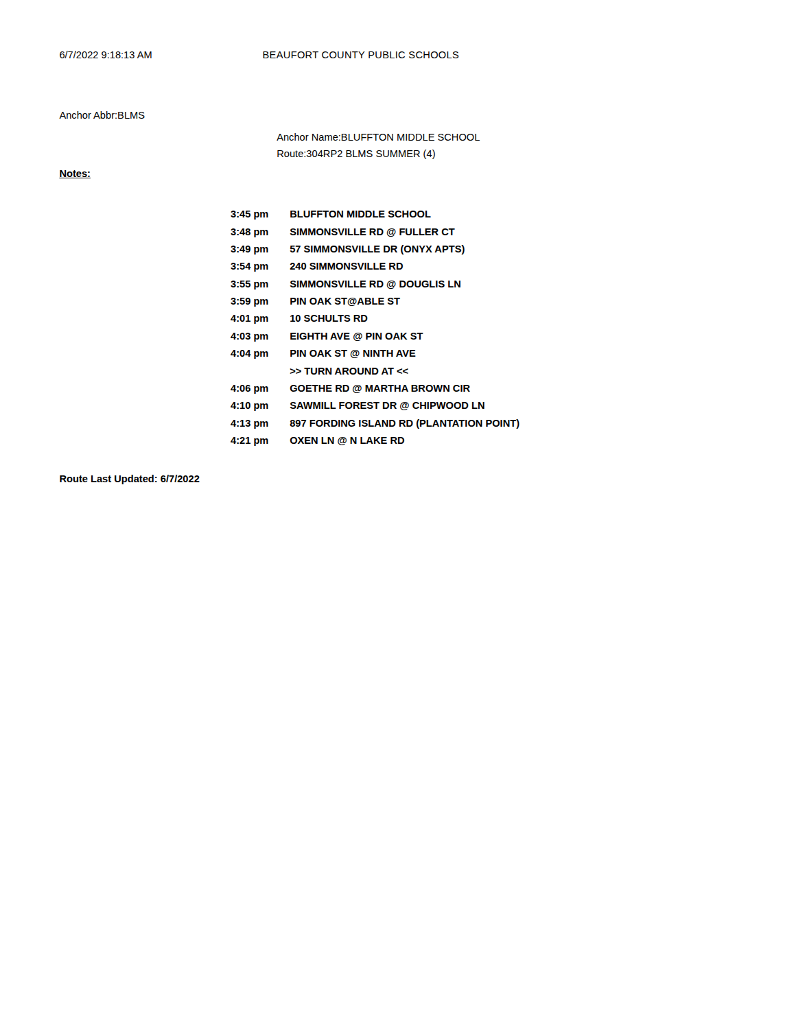6/7/2022 9:18:13 AM
BEAUFORT COUNTY PUBLIC SCHOOLS
Anchor Abbr:BLMS
Anchor Name:BLUFFTON MIDDLE SCHOOL
Route:304RP2 BLMS SUMMER (4)
Notes:
| 3:45 pm | BLUFFTON MIDDLE SCHOOL |
| 3:48 pm | SIMMONSVILLE RD @ FULLER CT |
| 3:49 pm | 57 SIMMONSVILLE DR (ONYX APTS) |
| 3:54 pm | 240 SIMMONSVILLE RD |
| 3:55 pm | SIMMONSVILLE RD @ DOUGLIS LN |
| 3:59 pm | PIN OAK ST@ABLE ST |
| 4:01 pm | 10 SCHULTS RD |
| 4:03 pm | EIGHTH AVE @ PIN OAK ST |
| 4:04 pm | PIN OAK ST @ NINTH AVE |
| | >> TURN AROUND AT << |
| 4:06 pm | GOETHE RD @ MARTHA BROWN CIR |
| 4:10 pm | SAWMILL FOREST DR @ CHIPWOOD LN |
| 4:13 pm | 897 FORDING ISLAND RD (PLANTATION POINT) |
| 4:21 pm | OXEN LN @ N LAKE RD |
Route Last Updated: 6/7/2022